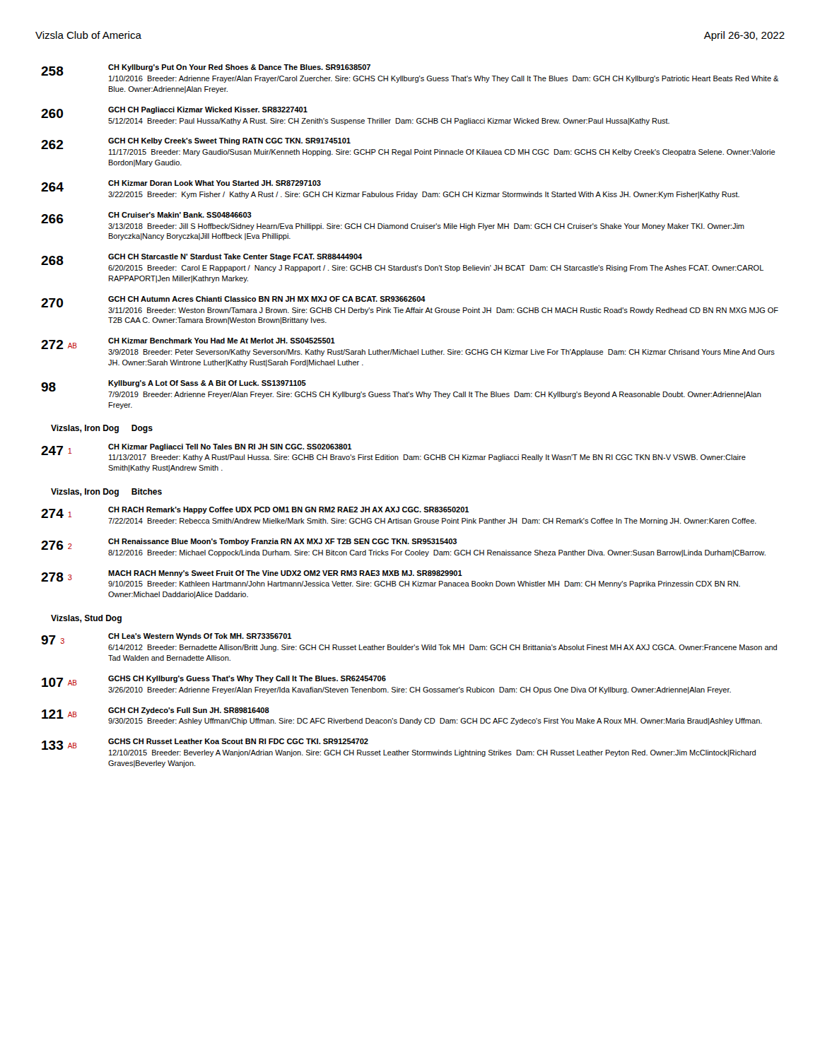Vizsla Club of America
April 26-30, 2022
258
CH Kyllburg's Put On Your Red Shoes & Dance The Blues. SR91638507 1/10/2016 Breeder: Adrienne Frayer/Alan Frayer/Carol Zuercher. Sire: GCHS CH Kyllburg's Guess That's Why They Call It The Blues Dam: GCH CH Kyllburg's Patriotic Heart Beats Red White & Blue. Owner:Adrienne|Alan Freyer.
260
GCH CH Pagliacci Kizmar Wicked Kisser. SR83227401 5/12/2014 Breeder: Paul Hussa/Kathy A Rust. Sire: CH Zenith's Suspense Thriller Dam: GCHB CH Pagliacci Kizmar Wicked Brew. Owner:Paul Hussa|Kathy Rust.
262
GCH CH Kelby Creek's Sweet Thing RATN CGC TKN. SR91745101 11/17/2015 Breeder: Mary Gaudio/Susan Muir/Kenneth Hopping. Sire: GCHP CH Regal Point Pinnacle Of Kilauea CD MH CGC Dam: GCHS CH Kelby Creek's Cleopatra Selene. Owner:Valorie Bordon|Mary Gaudio.
264
CH Kizmar Doran Look What You Started JH. SR87297103 3/22/2015 Breeder: Kym Fisher / Kathy A Rust / . Sire: GCH CH Kizmar Fabulous Friday Dam: GCH CH Kizmar Stormwinds It Started With A Kiss JH. Owner:Kym Fisher|Kathy Rust.
266
CH Cruiser's Makin' Bank. SS04846603 3/13/2018 Breeder: Jill S Hoffbeck/Sidney Hearn/Eva Phillippi. Sire: GCH CH Diamond Cruiser's Mile High Flyer MH Dam: GCH CH Cruiser's Shake Your Money Maker TKI. Owner:Jim Boryczka|Nancy Boryczka|Jill Hoffbeck |Eva Phillippi.
268
GCH CH Starcastle N' Stardust Take Center Stage FCAT. SR88444904 6/20/2015 Breeder: Carol E Rappaport / Nancy J Rappaport / . Sire: GCHB CH Stardust's Don't Stop Believin' JH BCAT Dam: CH Starcastle's Rising From The Ashes FCAT. Owner:CAROL RAPPAPORT|Jen Miller|Kathryn Markey.
270
GCH CH Autumn Acres Chianti Classico BN RN JH MX MXJ OF CA BCAT. SR93662604 3/11/2016 Breeder: Weston Brown/Tamara J Brown. Sire: GCHB CH Derby's Pink Tie Affair At Grouse Point JH Dam: GCHB CH MACH Rustic Road's Rowdy Redhead CD BN RN MXG MJG OF T2B CAA C. Owner:Tamara Brown|Weston Brown|Brittany Ives.
272AB
CH Kizmar Benchmark You Had Me At Merlot JH. SS04525501 3/9/2018 Breeder: Peter Severson/Kathy Severson/Mrs. Kathy Rust/Sarah Luther/Michael Luther. Sire: GCHG CH Kizmar Live For Th'Applause Dam: CH Kizmar Chrisand Yours Mine And Ours JH. Owner:Sarah Wintrone Luther|Kathy Rust|Sarah Ford|Michael Luther .
98
Kyllburg's A Lot Of Sass & A Bit Of Luck. SS13971105 7/9/2019 Breeder: Adrienne Freyer/Alan Freyer. Sire: GCHS CH Kyllburg's Guess That's Why They Call It The Blues Dam: CH Kyllburg's Beyond A Reasonable Doubt. Owner:Adrienne|Alan Freyer.
Vizslas, Iron Dog Dogs
2471
CH Kizmar Pagliacci Tell No Tales BN RI JH SIN CGC. SS02063801 11/13/2017 Breeder: Kathy A Rust/Paul Hussa. Sire: GCHB CH Bravo's First Edition Dam: GCHB CH Kizmar Pagliacci Really It Wasn'T Me BN RI CGC TKN BN-V VSWB. Owner:Claire Smith|Kathy Rust|Andrew Smith .
Vizslas, Iron Dog Bitches
2741
CH RACH Remark's Happy Coffee UDX PCD OM1 BN GN RM2 RAE2 JH AX AXJ CGC. SR83650201 7/22/2014 Breeder: Rebecca Smith/Andrew Mielke/Mark Smith. Sire: GCHG CH Artisan Grouse Point Pink Panther JH Dam: CH Remark's Coffee In The Morning JH. Owner:Karen Coffee.
2762
CH Renaissance Blue Moon's Tomboy Franzia RN AX MXJ XF T2B SEN CGC TKN. SR95315403 8/12/2016 Breeder: Michael Coppock/Linda Durham. Sire: CH Bitcon Card Tricks For Cooley Dam: GCH CH Renaissance Sheza Panther Diva. Owner:Susan Barrow|Linda Durham|CBarrow.
2783
MACH RACH Menny's Sweet Fruit Of The Vine UDX2 OM2 VER RM3 RAE3 MXB MJ. SR89829901 9/10/2015 Breeder: Kathleen Hartmann/John Hartmann/Jessica Vetter. Sire: GCHB CH Kizmar Panacea Bookn Down Whistler MH Dam: CH Menny's Paprika Prinzessin CDX BN RN. Owner:Michael Daddario|Alice Daddario.
Vizslas, Stud Dog
973
CH Lea's Western Wynds Of Tok MH. SR73356701 6/14/2012 Breeder: Bernadette Allison/Britt Jung. Sire: GCH CH Russet Leather Boulder's Wild Tok MH Dam: GCH CH Brittania's Absolut Finest MH AX AXJ CGCA. Owner:Francene Mason and Tad Walden and Bernadette Allison.
107AB
GCHS CH Kyllburg's Guess That's Why They Call It The Blues. SR62454706 3/26/2010 Breeder: Adrienne Freyer/Alan Freyer/Ida Kavafian/Steven Tenenbom. Sire: CH Gossamer's Rubicon Dam: CH Opus One Diva Of Kyllburg. Owner:Adrienne|Alan Freyer.
121AB
GCH CH Zydeco's Full Sun JH. SR89816408 9/30/2015 Breeder: Ashley Uffman/Chip Uffman. Sire: DC AFC Riverbend Deacon's Dandy CD Dam: GCH DC AFC Zydeco's First You Make A Roux MH. Owner:Maria Braud|Ashley Uffman.
133AB
GCHS CH Russet Leather Koa Scout BN RI FDC CGC TKI. SR91254702 12/10/2015 Breeder: Beverley A Wanjon/Adrian Wanjon. Sire: GCH CH Russet Leather Stormwinds Lightning Strikes Dam: CH Russet Leather Peyton Red. Owner:Jim McClintock|Richard Graves|Beverley Wanjon.